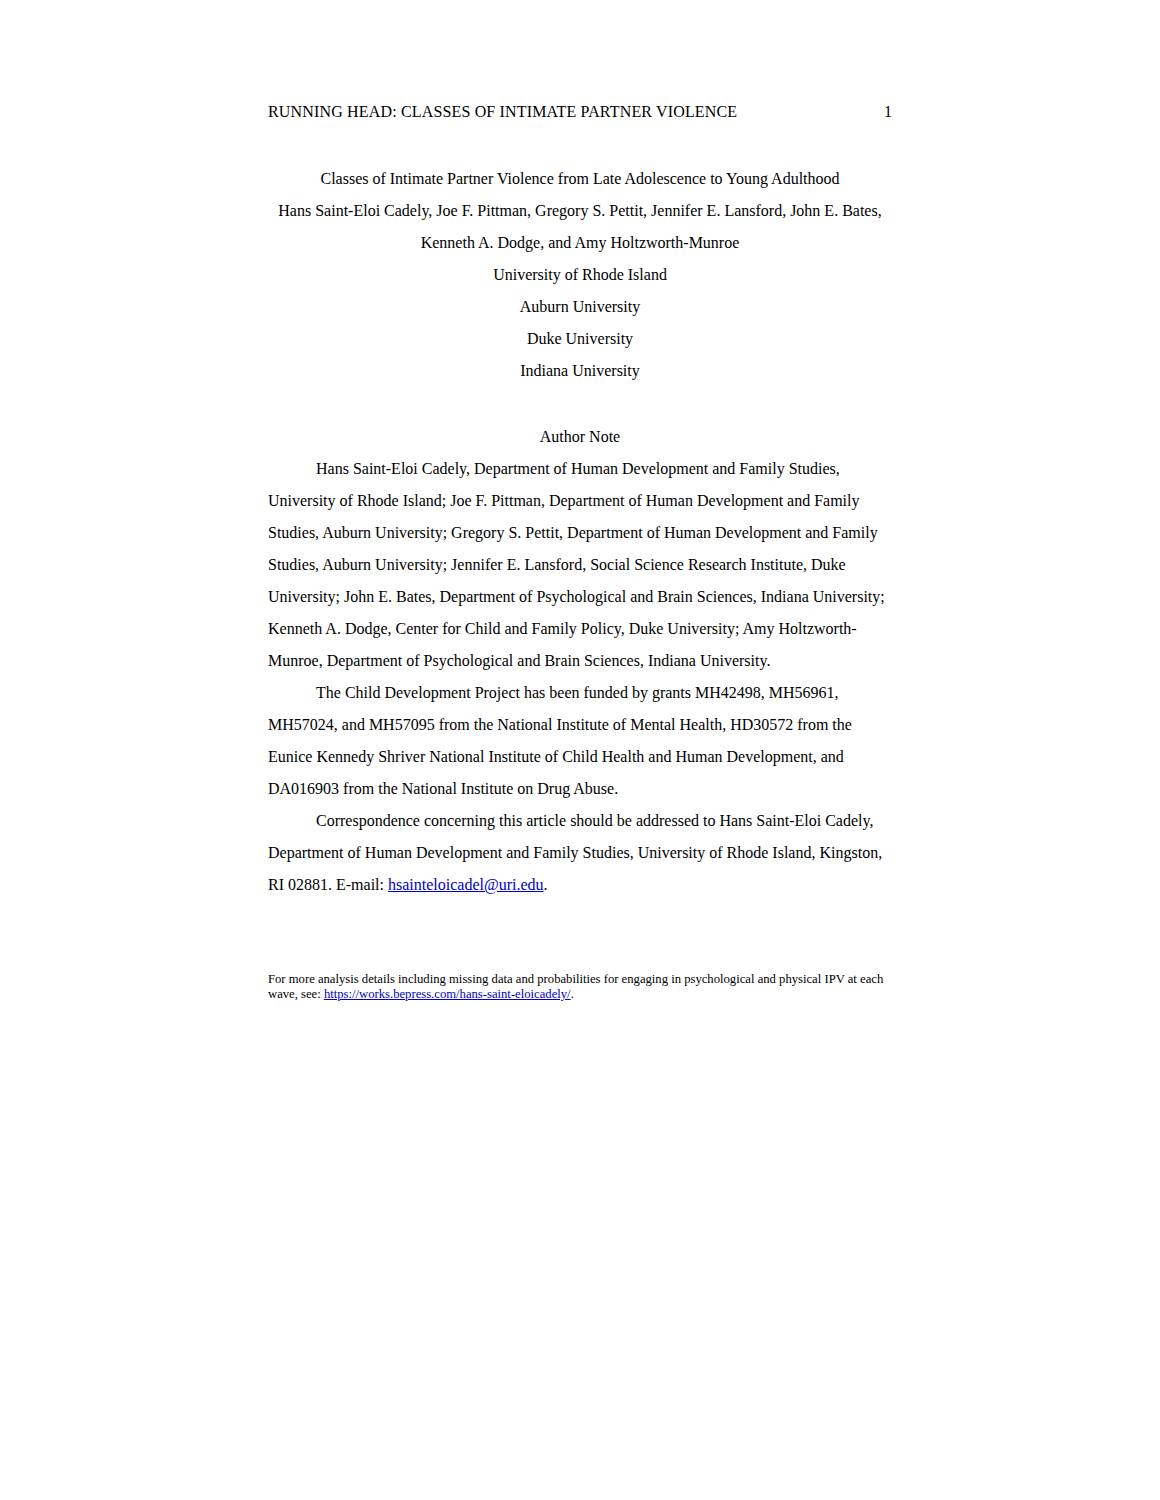Running head: CLASSES OF INTIMATE PARTNER VIOLENCE 1
Classes of Intimate Partner Violence from Late Adolescence to Young Adulthood
Hans Saint-Eloi Cadely, Joe F. Pittman, Gregory S. Pettit, Jennifer E. Lansford, John E. Bates,
Kenneth A. Dodge, and Amy Holtzworth-Munroe
University of Rhode Island
Auburn University
Duke University
Indiana University
Author Note
Hans Saint-Eloi Cadely, Department of Human Development and Family Studies, University of Rhode Island; Joe F. Pittman, Department of Human Development and Family Studies, Auburn University; Gregory S. Pettit, Department of Human Development and Family Studies, Auburn University; Jennifer E. Lansford, Social Science Research Institute, Duke University; John E. Bates, Department of Psychological and Brain Sciences, Indiana University; Kenneth A. Dodge, Center for Child and Family Policy, Duke University; Amy Holtzworth-Munroe, Department of Psychological and Brain Sciences, Indiana University.
The Child Development Project has been funded by grants MH42498, MH56961, MH57024, and MH57095 from the National Institute of Mental Health, HD30572 from the Eunice Kennedy Shriver National Institute of Child Health and Human Development, and DA016903 from the National Institute on Drug Abuse.
Correspondence concerning this article should be addressed to Hans Saint-Eloi Cadely, Department of Human Development and Family Studies, University of Rhode Island, Kingston, RI 02881. E-mail: hsainteloicadel@uri.edu.
For more analysis details including missing data and probabilities for engaging in psychological and physical IPV at each wave, see: https://works.bepress.com/hans-saint-eloicadely/.